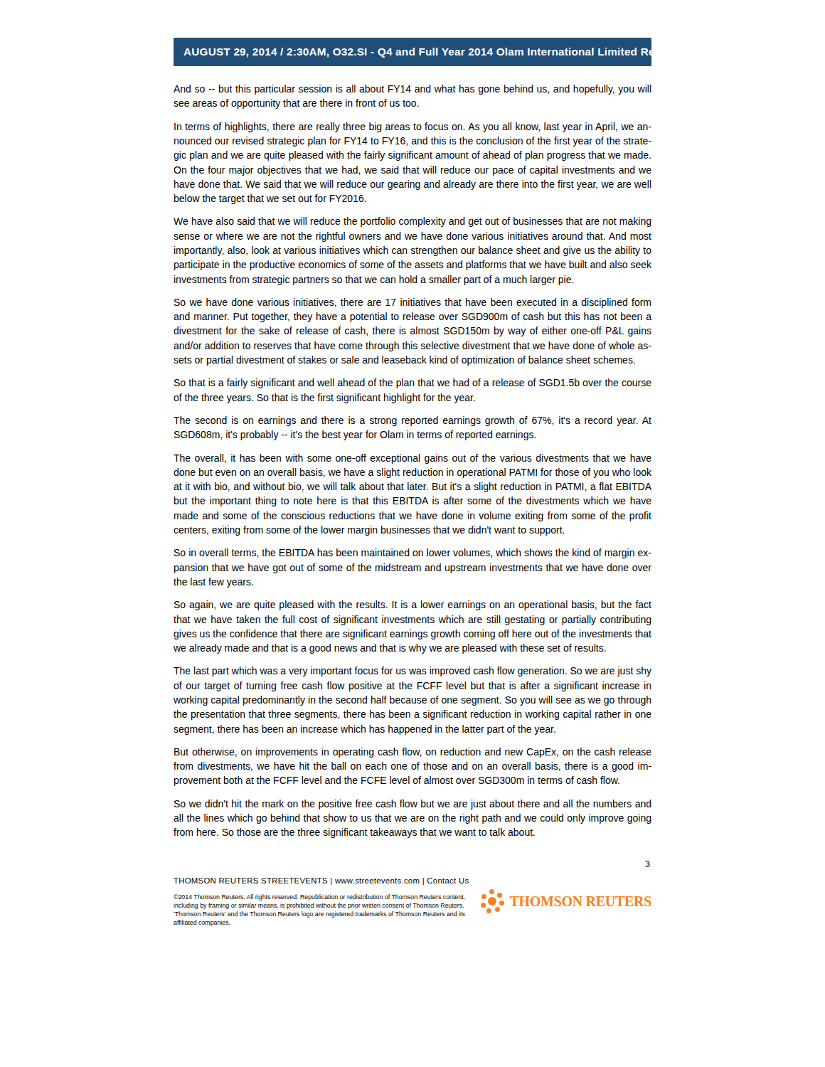AUGUST 29, 2014 / 2:30AM, O32.SI - Q4 and Full Year 2014 Olam International Limited Results Briefing
And so -- but this particular session is all about FY14 and what has gone behind us, and hopefully, you will see areas of opportunity that are there in front of us too.
In terms of highlights, there are really three big areas to focus on. As you all know, last year in April, we announced our revised strategic plan for FY14 to FY16, and this is the conclusion of the first year of the strategic plan and we are quite pleased with the fairly significant amount of ahead of plan progress that we made. On the four major objectives that we had, we said that will reduce our pace of capital investments and we have done that. We said that we will reduce our gearing and already are there into the first year, we are well below the target that we set out for FY2016.
We have also said that we will reduce the portfolio complexity and get out of businesses that are not making sense or where we are not the rightful owners and we have done various initiatives around that. And most importantly, also, look at various initiatives which can strengthen our balance sheet and give us the ability to participate in the productive economics of some of the assets and platforms that we have built and also seek investments from strategic partners so that we can hold a smaller part of a much larger pie.
So we have done various initiatives, there are 17 initiatives that have been executed in a disciplined form and manner. Put together, they have a potential to release over SGD900m of cash but this has not been a divestment for the sake of release of cash, there is almost SGD150m by way of either one-off P&L gains and/or addition to reserves that have come through this selective divestment that we have done of whole assets or partial divestment of stakes or sale and leaseback kind of optimization of balance sheet schemes.
So that is a fairly significant and well ahead of the plan that we had of a release of SGD1.5b over the course of the three years. So that is the first significant highlight for the year.
The second is on earnings and there is a strong reported earnings growth of 67%, it's a record year. At SGD608m, it's probably -- it's the best year for Olam in terms of reported earnings.
The overall, it has been with some one-off exceptional gains out of the various divestments that we have done but even on an overall basis, we have a slight reduction in operational PATMI for those of you who look at it with bio, and without bio, we will talk about that later. But it's a slight reduction in PATMI, a flat EBITDA but the important thing to note here is that this EBITDA is after some of the divestments which we have made and some of the conscious reductions that we have done in volume exiting from some of the profit centers, exiting from some of the lower margin businesses that we didn't want to support.
So in overall terms, the EBITDA has been maintained on lower volumes, which shows the kind of margin expansion that we have got out of some of the midstream and upstream investments that we have done over the last few years.
So again, we are quite pleased with the results. It is a lower earnings on an operational basis, but the fact that we have taken the full cost of significant investments which are still gestating or partially contributing gives us the confidence that there are significant earnings growth coming off here out of the investments that we already made and that is a good news and that is why we are pleased with these set of results.
The last part which was a very important focus for us was improved cash flow generation. So we are just shy of our target of turning free cash flow positive at the FCFF level but that is after a significant increase in working capital predominantly in the second half because of one segment. So you will see as we go through the presentation that three segments, there has been a significant reduction in working capital rather in one segment, there has been an increase which has happened in the latter part of the year.
But otherwise, on improvements in operating cash flow, on reduction and new CapEx, on the cash release from divestments, we have hit the ball on each one of those and on an overall basis, there is a good improvement both at the FCFF level and the FCFE level of almost over SGD300m in terms of cash flow.
So we didn't hit the mark on the positive free cash flow but we are just about there and all the numbers and all the lines which go behind that show to us that we are on the right path and we could only improve going from here. So those are the three significant takeaways that we want to talk about.
3
THOMSON REUTERS STREETEVENTS | www.streetevents.com | Contact Us
©2014 Thomson Reuters. All rights reserved. Republication or redistribution of Thomson Reuters content, including by framing or similar means, is prohibited without the prior written consent of Thomson Reuters. 'Thomson Reuters' and the Thomson Reuters logo are registered trademarks of Thomson Reuters and its affiliated companies.
THOMSON REUTERS